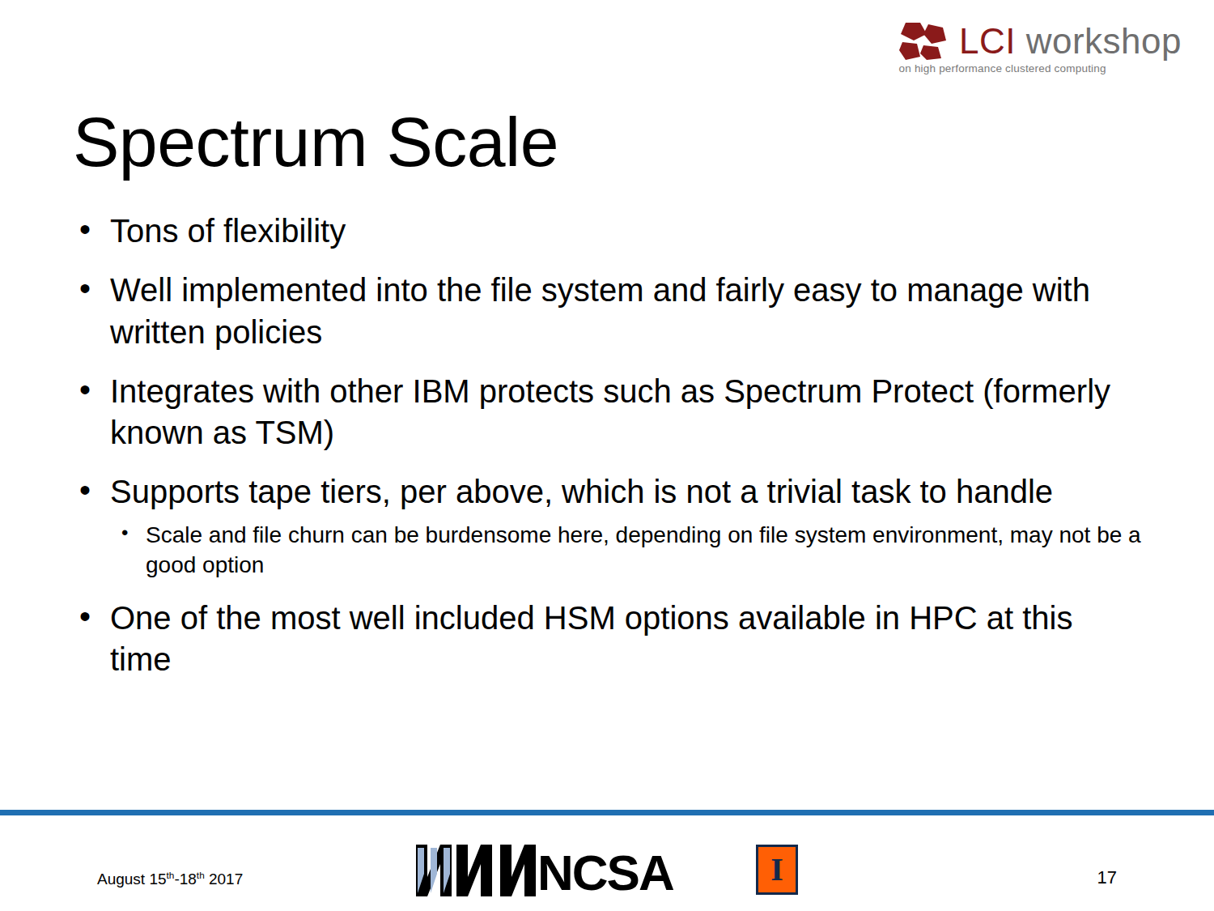LCI workshop
on high performance clustered computing
Spectrum Scale
Tons of flexibility
Well implemented into the file system and fairly easy to manage with written policies
Integrates with other IBM protects such as Spectrum Protect (formerly known as TSM)
Supports tape tiers, per above, which is not a trivial task to handle
Scale and file churn can be burdensome here, depending on file system environment, may not be a good option
One of the most well included HSM options available in HPC at this time
August 15th-18th 2017
NCSA I
17